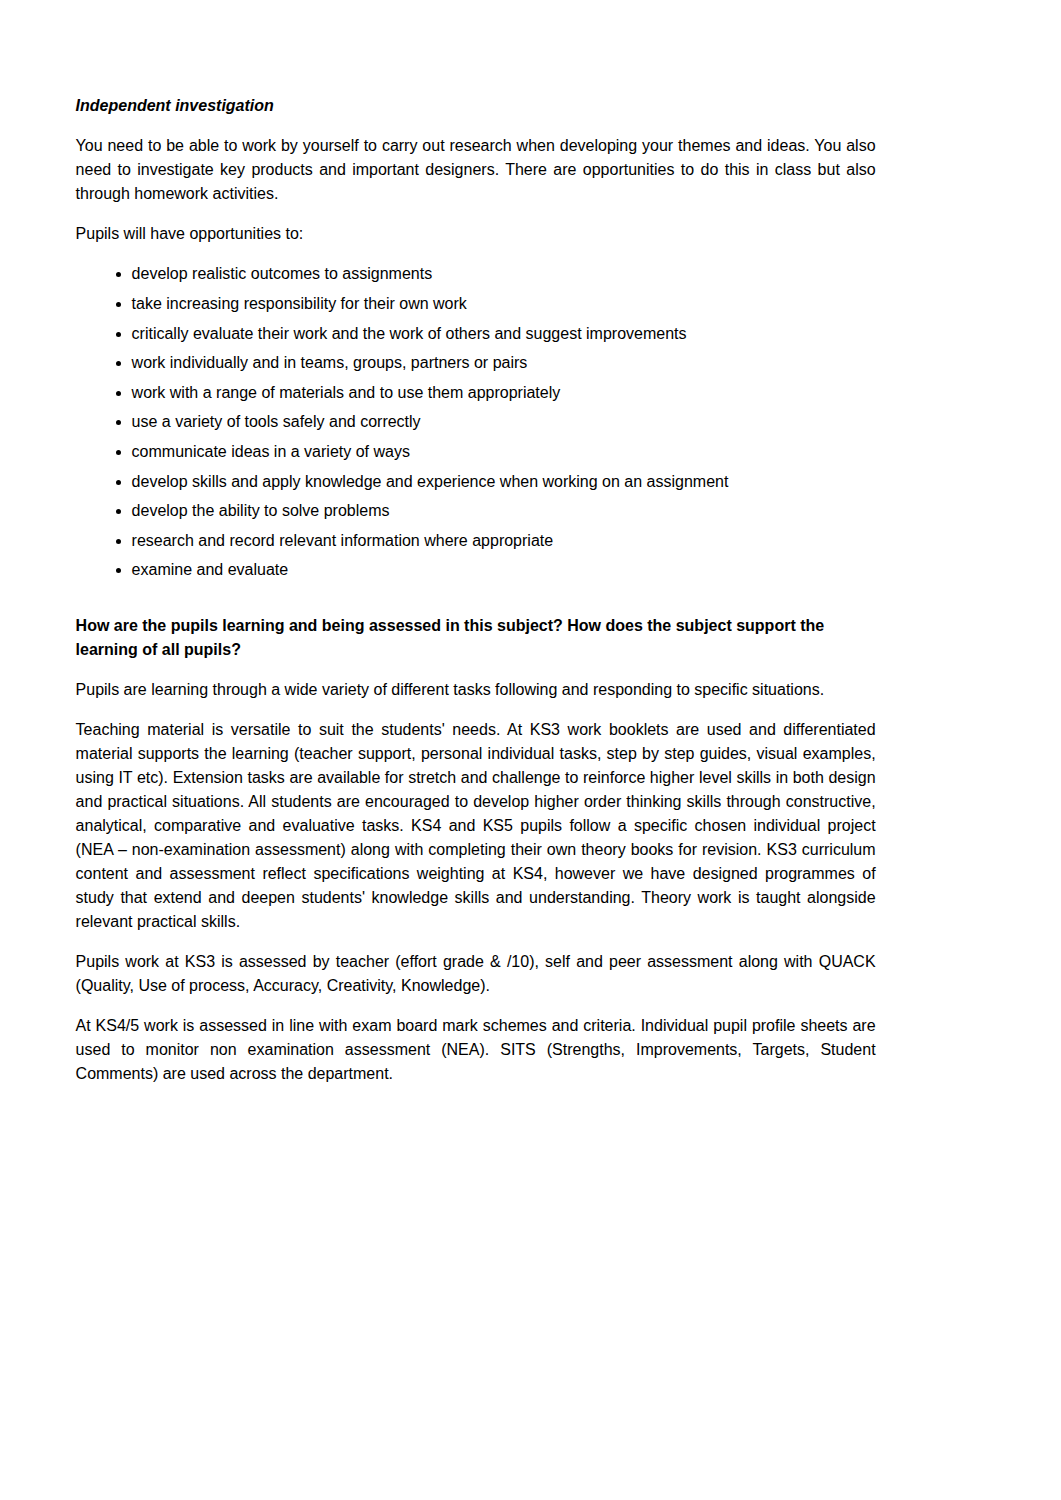Independent investigation
You need to be able to work by yourself to carry out research when developing your themes and ideas. You also need to investigate key products and important designers. There are opportunities to do this in class but also through homework activities.
Pupils will have opportunities to:
develop realistic outcomes to assignments
take increasing responsibility for their own work
critically evaluate their work and the work of others and suggest improvements
work individually and in teams, groups, partners or pairs
work with a range of materials and to use them appropriately
use a variety of tools safely and correctly
communicate ideas in a variety of ways
develop skills and apply knowledge and experience when working on an assignment
develop the ability to solve problems
research and record relevant information where appropriate
examine and evaluate
How are the pupils learning and being assessed in this subject? How does the subject support the learning of all pupils?
Pupils are learning through a wide variety of different tasks following and responding to specific situations.
Teaching material is versatile to suit the students' needs. At KS3 work booklets are used and differentiated material supports the learning (teacher support, personal individual tasks, step by step guides, visual examples, using IT etc). Extension tasks are available for stretch and challenge to reinforce higher level skills in both design and practical situations. All students are encouraged to develop higher order thinking skills through constructive, analytical, comparative and evaluative tasks. KS4 and KS5 pupils follow a specific chosen individual project (NEA – non-examination assessment) along with completing their own theory books for revision. KS3 curriculum content and assessment reflect specifications weighting at KS4, however we have designed programmes of study that extend and deepen students' knowledge skills and understanding. Theory work is taught alongside relevant practical skills.
Pupils work at KS3 is assessed by teacher (effort grade & /10), self and peer assessment along with QUACK (Quality, Use of process, Accuracy, Creativity, Knowledge).
At KS4/5 work is assessed in line with exam board mark schemes and criteria. Individual pupil profile sheets are used to monitor non examination assessment (NEA). SITS (Strengths, Improvements, Targets, Student Comments) are used across the department.